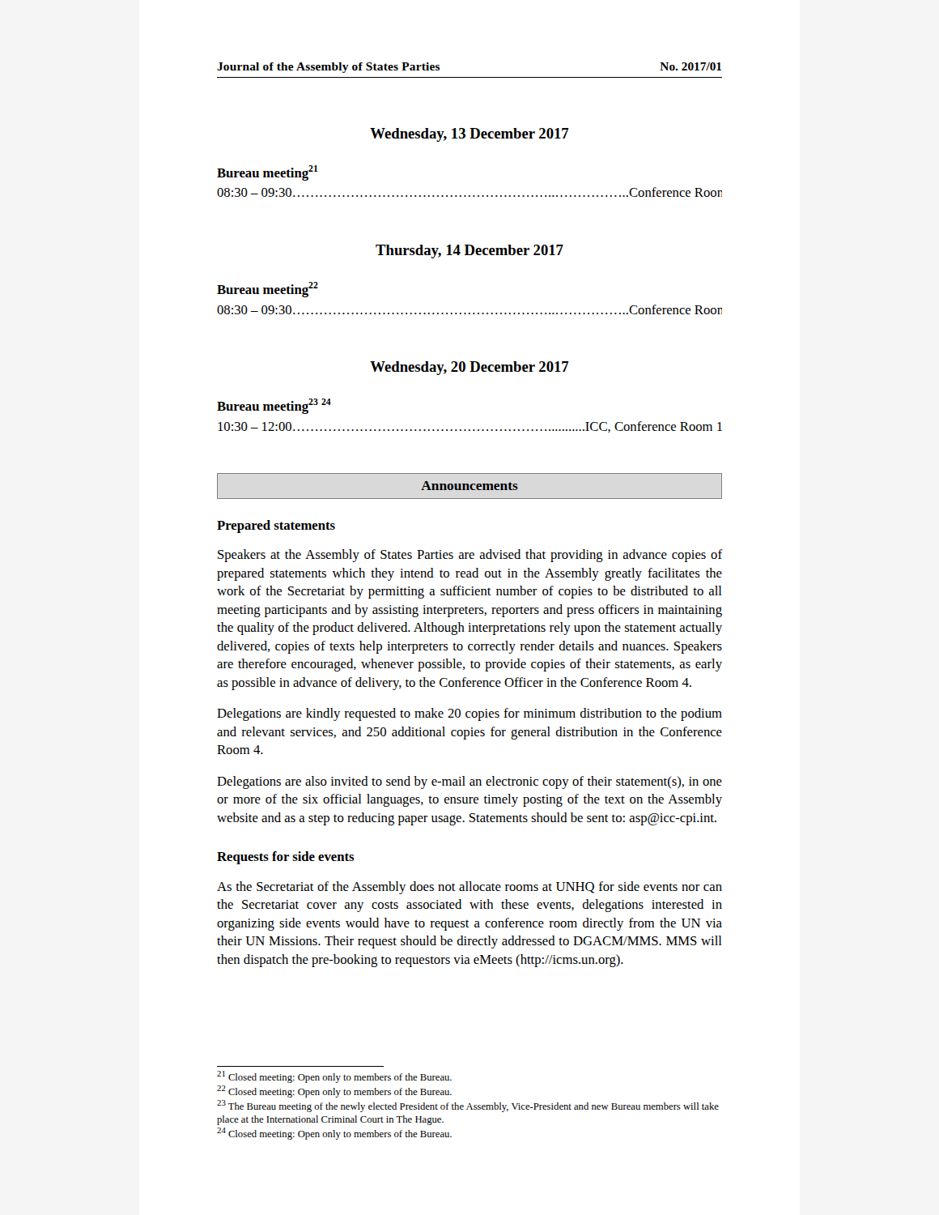Journal of the Assembly of States Parties No. 2017/01
Wednesday, 13 December 2017
Bureau meeting21
08:30 – 09:30…………………………………………………..……………..Conference Room 7
Thursday, 14 December 2017
Bureau meeting22
08:30 – 09:30…………………………………………………..……………..Conference Room 7
Wednesday, 20 December 2017
Bureau meeting23 24
10:30 – 12:00…………………………………………………...........ICC, Conference Room 1&2
Announcements
Prepared statements
Speakers at the Assembly of States Parties are advised that providing in advance copies of prepared statements which they intend to read out in the Assembly greatly facilitates the work of the Secretariat by permitting a sufficient number of copies to be distributed to all meeting participants and by assisting interpreters, reporters and press officers in maintaining the quality of the product delivered. Although interpretations rely upon the statement actually delivered, copies of texts help interpreters to correctly render details and nuances. Speakers are therefore encouraged, whenever possible, to provide copies of their statements, as early as possible in advance of delivery, to the Conference Officer in the Conference Room 4.
Delegations are kindly requested to make 20 copies for minimum distribution to the podium and relevant services, and 250 additional copies for general distribution in the Conference Room 4.
Delegations are also invited to send by e-mail an electronic copy of their statement(s), in one or more of the six official languages, to ensure timely posting of the text on the Assembly website and as a step to reducing paper usage. Statements should be sent to: asp@icc-cpi.int.
Requests for side events
As the Secretariat of the Assembly does not allocate rooms at UNHQ for side events nor can the Secretariat cover any costs associated with these events, delegations interested in organizing side events would have to request a conference room directly from the UN via their UN Missions. Their request should be directly addressed to DGACM/MMS. MMS will then dispatch the pre-booking to requestors via eMeets (http://icms.un.org).
21 Closed meeting: Open only to members of the Bureau.
22 Closed meeting: Open only to members of the Bureau.
23 The Bureau meeting of the newly elected President of the Assembly, Vice-President and new Bureau members will take place at the International Criminal Court in The Hague.
24 Closed meeting: Open only to members of the Bureau.